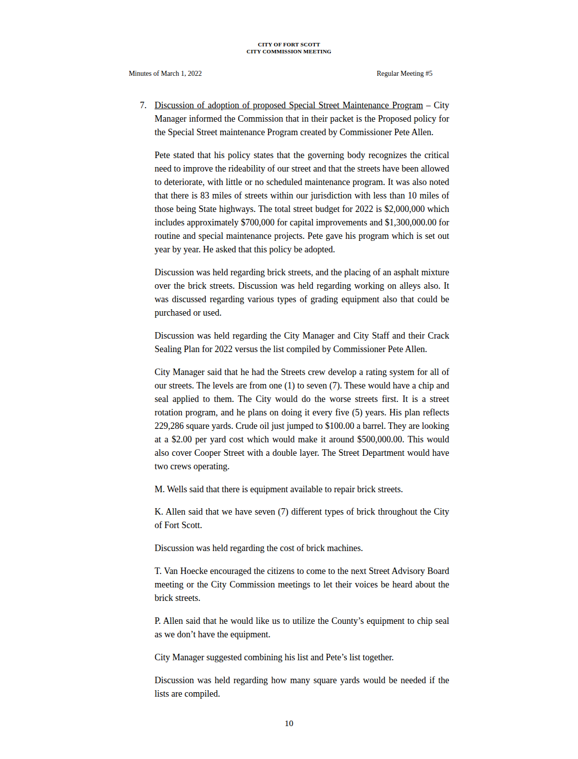CITY OF FORT SCOTT
CITY COMMISSION MEETING
Minutes of March 1, 2022
Regular Meeting #5
Discussion of adoption of proposed Special Street Maintenance Program – City Manager informed the Commission that in their packet is the Proposed policy for the Special Street maintenance Program created by Commissioner Pete Allen.
Pete stated that his policy states that the governing body recognizes the critical need to improve the rideability of our street and that the streets have been allowed to deteriorate, with little or no scheduled maintenance program. It was also noted that there is 83 miles of streets within our jurisdiction with less than 10 miles of those being State highways. The total street budget for 2022 is $2,000,000 which includes approximately $700,000 for capital improvements and $1,300,000.00 for routine and special maintenance projects. Pete gave his program which is set out year by year. He asked that this policy be adopted.
Discussion was held regarding brick streets, and the placing of an asphalt mixture over the brick streets. Discussion was held regarding working on alleys also. It was discussed regarding various types of grading equipment also that could be purchased or used.
Discussion was held regarding the City Manager and City Staff and their Crack Sealing Plan for 2022 versus the list compiled by Commissioner Pete Allen.
City Manager said that he had the Streets crew develop a rating system for all of our streets. The levels are from one (1) to seven (7). These would have a chip and seal applied to them. The City would do the worse streets first. It is a street rotation program, and he plans on doing it every five (5) years. His plan reflects 229,286 square yards. Crude oil just jumped to $100.00 a barrel. They are looking at a $2.00 per yard cost which would make it around $500,000.00. This would also cover Cooper Street with a double layer. The Street Department would have two crews operating.
M. Wells said that there is equipment available to repair brick streets.
K. Allen said that we have seven (7) different types of brick throughout the City of Fort Scott.
Discussion was held regarding the cost of brick machines.
T. Van Hoecke encouraged the citizens to come to the next Street Advisory Board meeting or the City Commission meetings to let their voices be heard about the brick streets.
P. Allen said that he would like us to utilize the County’s equipment to chip seal as we don’t have the equipment.
City Manager suggested combining his list and Pete’s list together.
Discussion was held regarding how many square yards would be needed if the lists are compiled.
10